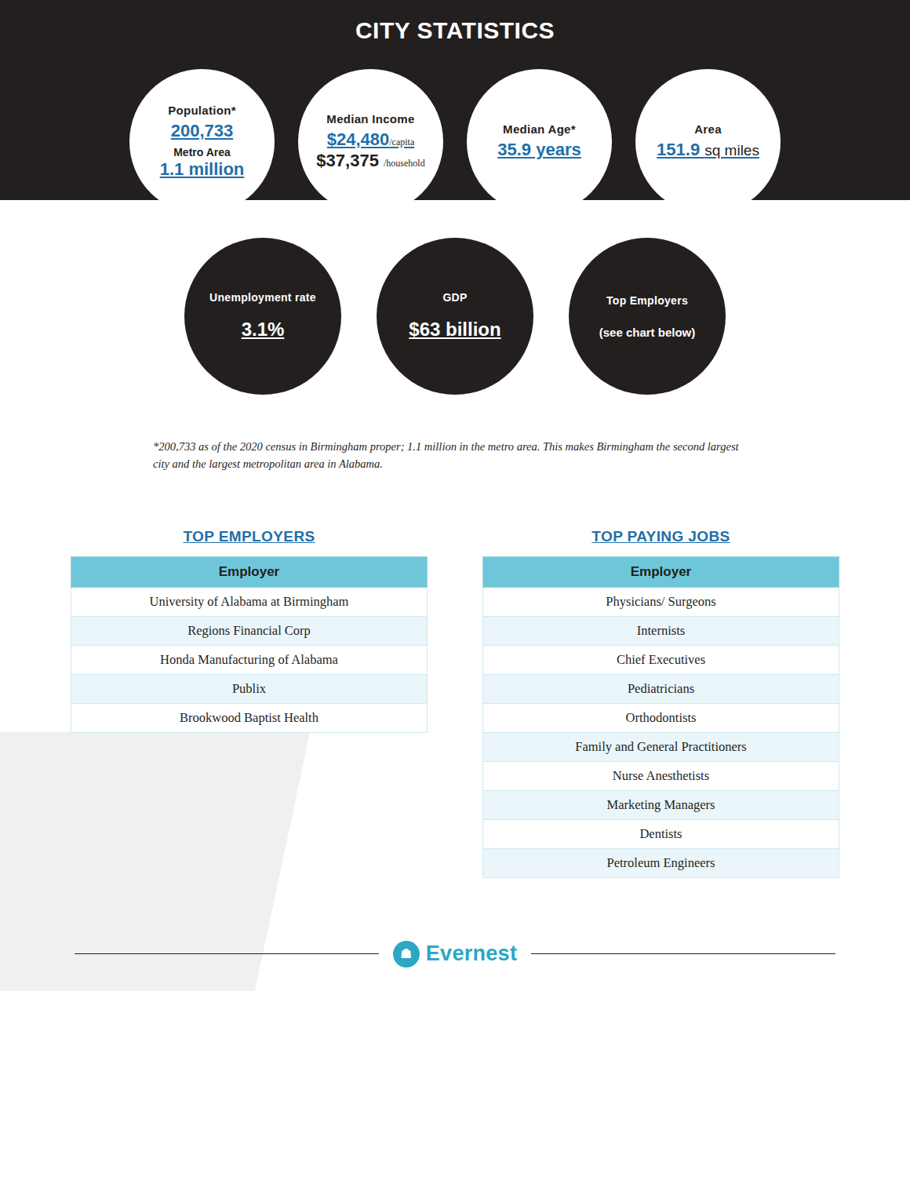CITY STATISTICS
Population*
200,733
Metro Area
1.1 million
Median Income
$24,480/capita
$37,375 /household
Median Age*
35.9 years
Area
151.9 sq miles
Unemployment rate
3.1%
GDP
$63 billion
Top Employers
(see chart below)
*200,733 as of the 2020 census in Birmingham proper; 1.1 million in the metro area. This makes Birmingham the second largest city and the largest metropolitan area in Alabama.
TOP EMPLOYERS
| Employer |
| --- |
| University of Alabama at Birmingham |
| Regions Financial Corp |
| Honda Manufacturing of Alabama |
| Publix |
| Brookwood Baptist Health |
TOP PAYING JOBS
| Employer |
| --- |
| Physicians/ Surgeons |
| Internists |
| Chief Executives |
| Pediatricians |
| Orthodontists |
| Family and General Practitioners |
| Nurse Anesthetists |
| Marketing Managers |
| Dentists |
| Petroleum Engineers |
☗
Evernest